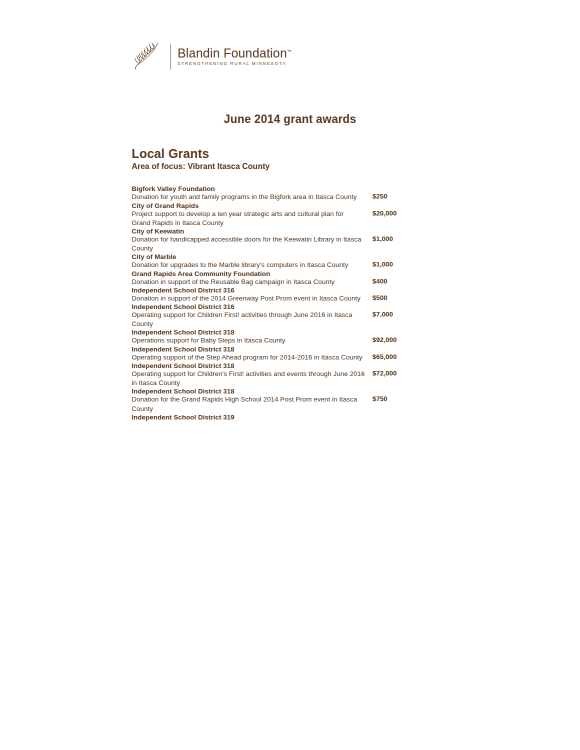Blandin Foundation™
STRENGTHENING RURAL MINNESOTA
June 2014 grant awards
Local Grants
Area of focus: Vibrant Itasca County
| Bigfork Valley Foundation | |
| Donation for youth and family programs in the Bigfork area in Itasca County | $250 |
| City of Grand Rapids | |
| Project support to develop a ten year strategic arts and cultural plan for Grand Rapids in Itasca County | $20,000 |
| City of Keewatin | |
| Donation for handicapped accessible doors for the Keewatin Library in Itasca County | $1,000 |
| City of Marble | |
| Donation for upgrades to the Marble library's computers in Itasca County | $1,000 |
| Grand Rapids Area Community Foundation | |
| Donation in support of the Reusable Bag campaign in Itasca County | $400 |
| Independent School District 316 | |
| Donation in support of the 2014 Greenway Post Prom event in Itasca County | $500 |
| Independent School District 316 | |
| Operating support for Children First! activities through June 2016 in Itasca County | $7,000 |
| Independent School District 318 | |
| Operations support for Baby Steps in Itasca County | $92,000 |
| Independent School District 318 | |
| Operating support of the Step Ahead program for 2014-2016 in Itasca County | $65,000 |
| Independent School District 318 | |
| Operating support for Children's First! activities and events through June 2016 in Itasca County | $72,000 |
| Independent School District 318 | |
| Donation for the Grand Rapids High School 2014 Post Prom event in Itasca County | $750 |
| Independent School District 319 | |